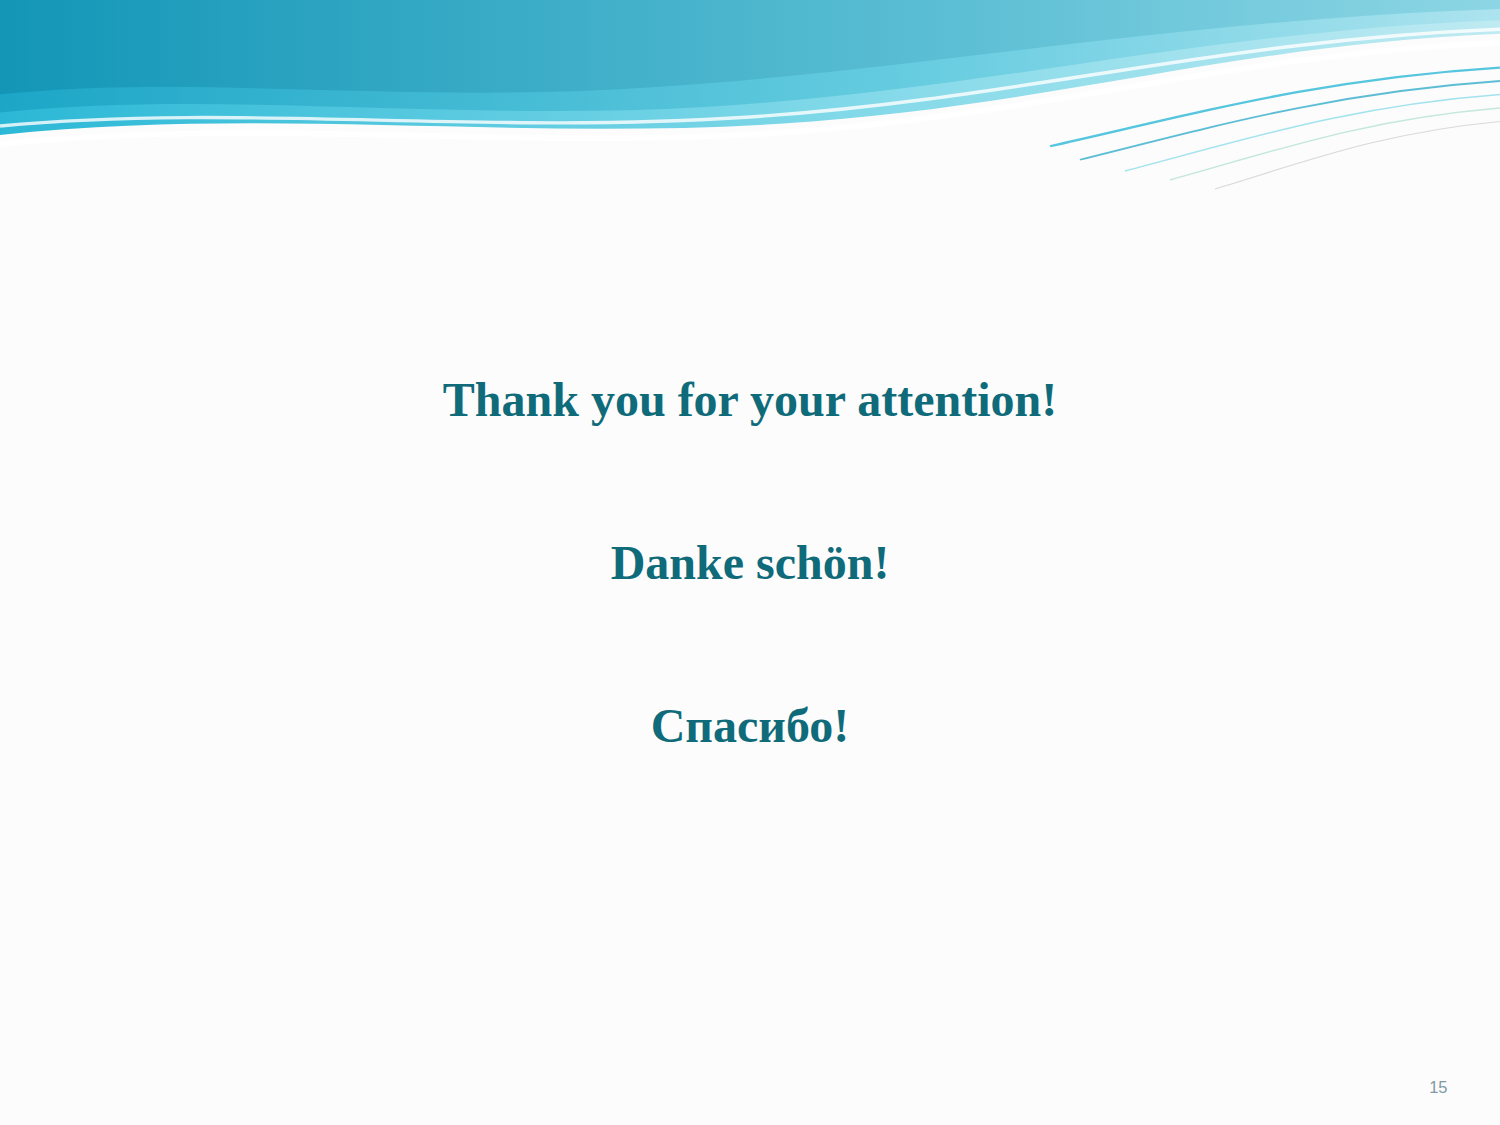Thank you for your attention!
Danke schön!
Спасибо!
15